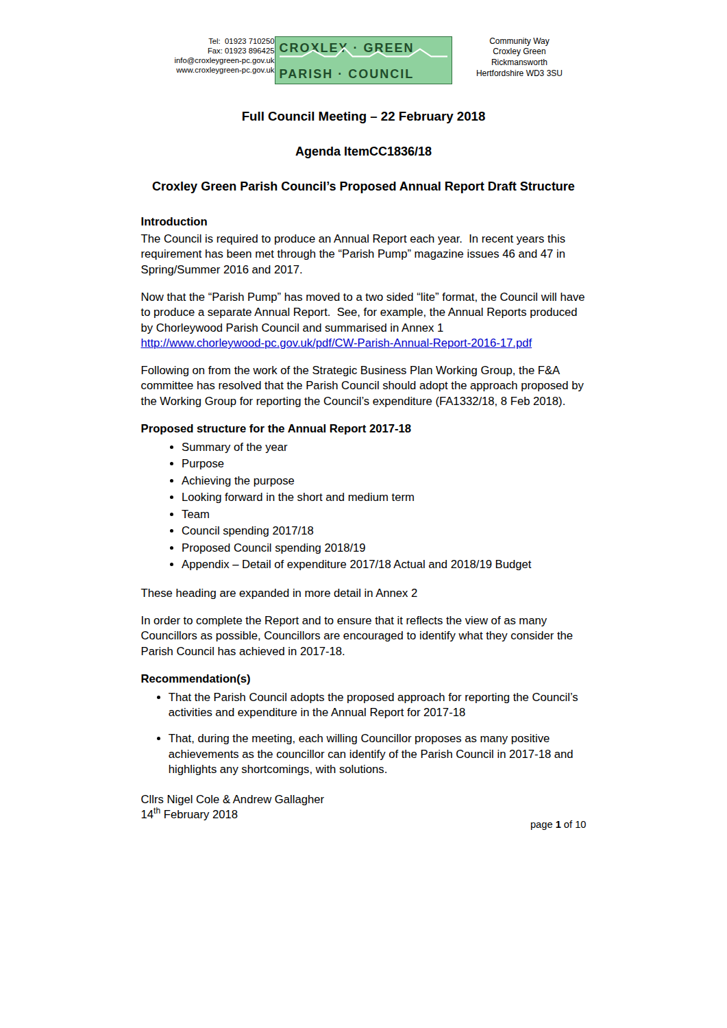| Tel: 01923 710250 Fax: 01923 896425 info@croxleygreen-pc.gov.uk www.croxleygreen-pc.gov.uk | CROXLEY · GREEN PARISH · COUNCIL | Community Way Croxley Green Rickmansworth Hertfordshire WD3 3SU |
Full Council Meeting – 22 February 2018
Agenda ItemCC1836/18
Croxley Green Parish Council’s Proposed Annual Report Draft Structure
Introduction
The Council is required to produce an Annual Report each year. In recent years this requirement has been met through the “Parish Pump” magazine issues 46 and 47 in Spring/Summer 2016 and 2017.
Now that the “Parish Pump” has moved to a two sided “lite” format, the Council will have to produce a separate Annual Report. See, for example, the Annual Reports produced by Chorleywood Parish Council and summarised in Annex 1
http://www.chorleywood-pc.gov.uk/pdf/CW-Parish-Annual-Report-2016-17.pdf
Following on from the work of the Strategic Business Plan Working Group, the F&A committee has resolved that the Parish Council should adopt the approach proposed by the Working Group for reporting the Council’s expenditure (FA1332/18, 8 Feb 2018).
Proposed structure for the Annual Report 2017-18
Summary of the year
Purpose
Achieving the purpose
Looking forward in the short and medium term
Team
Council spending 2017/18
Proposed Council spending 2018/19
Appendix – Detail of expenditure 2017/18 Actual and 2018/19 Budget
These heading are expanded in more detail in Annex 2
In order to complete the Report and to ensure that it reflects the view of as many Councillors as possible, Councillors are encouraged to identify what they consider the Parish Council has achieved in 2017-18.
Recommendation(s)
That the Parish Council adopts the proposed approach for reporting the Council’s activities and expenditure in the Annual Report for 2017-18
That, during the meeting, each willing Councillor proposes as many positive achievements as the councillor can identify of the Parish Council in 2017-18 and highlights any shortcomings, with solutions.
Cllrs Nigel Cole & Andrew Gallagher
14th February 2018
page 1 of 10